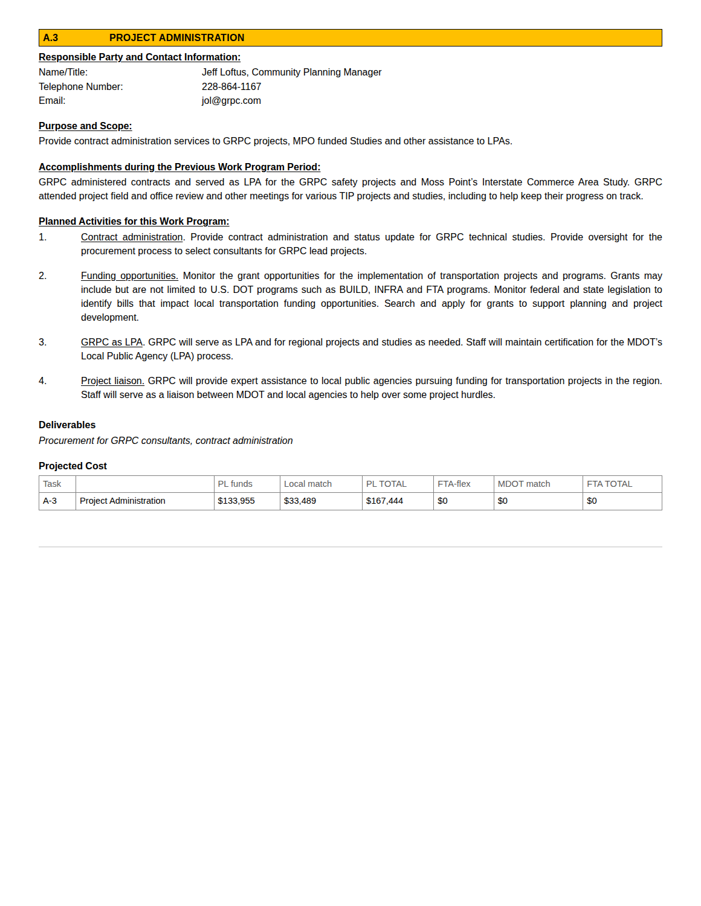A.3 PROJECT ADMINISTRATION
Responsible Party and Contact Information:
| Name/Title: | Jeff Loftus, Community Planning Manager |
| Telephone Number: | 228-864-1167 |
| Email: | jol@grpc.com |
Purpose and Scope:
Provide contract administration services to GRPC projects, MPO funded Studies and other assistance to LPAs.
Accomplishments during the Previous Work Program Period:
GRPC administered contracts and served as LPA for the GRPC safety projects and Moss Point’s Interstate Commerce Area Study. GRPC attended project field and office review and other meetings for various TIP projects and studies, including to help keep their progress on track.
Planned Activities for this Work Program:
Contract administration. Provide contract administration and status update for GRPC technical studies. Provide oversight for the procurement process to select consultants for GRPC lead projects.
Funding opportunities. Monitor the grant opportunities for the implementation of transportation projects and programs. Grants may include but are not limited to U.S. DOT programs such as BUILD, INFRA and FTA programs. Monitor federal and state legislation to identify bills that impact local transportation funding opportunities. Search and apply for grants to support planning and project development.
GRPC as LPA. GRPC will serve as LPA and for regional projects and studies as needed. Staff will maintain certification for the MDOT’s Local Public Agency (LPA) process.
Project liaison. GRPC will provide expert assistance to local public agencies pursuing funding for transportation projects in the region. Staff will serve as a liaison between MDOT and local agencies to help over some project hurdles.
Deliverables
Procurement for GRPC consultants, contract administration
Projected Cost
| Task | | PL funds | Local match | PL TOTAL | FTA-flex | MDOT match | FTA TOTAL |
| --- | --- | --- | --- | --- | --- | --- | --- |
| A-3 | Project Administration | $133,955 | $33,489 | $167,444 | $0 | $0 | $0 |